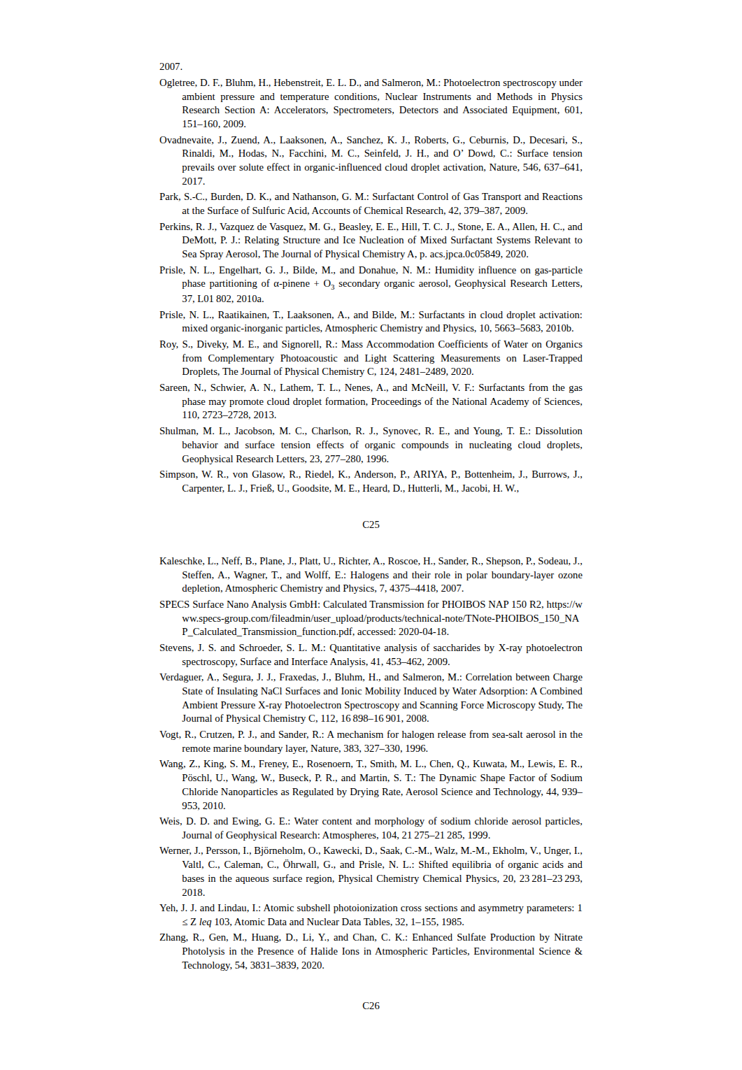2007.
Ogletree, D. F., Bluhm, H., Hebenstreit, E. L. D., and Salmeron, M.: Photoelectron spectroscopy under ambient pressure and temperature conditions, Nuclear Instruments and Methods in Physics Research Section A: Accelerators, Spectrometers, Detectors and Associated Equipment, 601, 151–160, 2009.
Ovadnevaite, J., Zuend, A., Laaksonen, A., Sanchez, K. J., Roberts, G., Ceburnis, D., Decesari, S., Rinaldi, M., Hodas, N., Facchini, M. C., Seinfeld, J. H., and O’ Dowd, C.: Surface tension prevails over solute effect in organic-influenced cloud droplet activation, Nature, 546, 637–641, 2017.
Park, S.-C., Burden, D. K., and Nathanson, G. M.: Surfactant Control of Gas Transport and Reactions at the Surface of Sulfuric Acid, Accounts of Chemical Research, 42, 379–387, 2009.
Perkins, R. J., Vazquez de Vasquez, M. G., Beasley, E. E., Hill, T. C. J., Stone, E. A., Allen, H. C., and DeMott, P. J.: Relating Structure and Ice Nucleation of Mixed Surfactant Systems Relevant to Sea Spray Aerosol, The Journal of Physical Chemistry A, p. acs.jpca.0c05849, 2020.
Prisle, N. L., Engelhart, G. J., Bilde, M., and Donahue, N. M.: Humidity influence on gas-particle phase partitioning of α-pinene + O3 secondary organic aerosol, Geophysical Research Letters, 37, L01 802, 2010a.
Prisle, N. L., Raatikainen, T., Laaksonen, A., and Bilde, M.: Surfactants in cloud droplet activation: mixed organic-inorganic particles, Atmospheric Chemistry and Physics, 10, 5663–5683, 2010b.
Roy, S., Diveky, M. E., and Signorell, R.: Mass Accommodation Coefficients of Water on Organics from Complementary Photoacoustic and Light Scattering Measurements on Laser-Trapped Droplets, The Journal of Physical Chemistry C, 124, 2481–2489, 2020.
Sareen, N., Schwier, A. N., Lathem, T. L., Nenes, A., and McNeill, V. F.: Surfactants from the gas phase may promote cloud droplet formation, Proceedings of the National Academy of Sciences, 110, 2723–2728, 2013.
Shulman, M. L., Jacobson, M. C., Charlson, R. J., Synovec, R. E., and Young, T. E.: Dissolution behavior and surface tension effects of organic compounds in nucleating cloud droplets, Geophysical Research Letters, 23, 277–280, 1996.
Simpson, W. R., von Glasow, R., Riedel, K., Anderson, P., ARIYA, P., Bottenheim, J., Burrows, J., Carpenter, L. J., Frieß, U., Goodsite, M. E., Heard, D., Hutterli, M., Jacobi, H. W.,
C25
Kaleschke, L., Neff, B., Plane, J., Platt, U., Richter, A., Roscoe, H., Sander, R., Shepson, P., Sodeau, J., Steffen, A., Wagner, T., and Wolff, E.: Halogens and their role in polar boundary-layer ozone depletion, Atmospheric Chemistry and Physics, 7, 4375–4418, 2007.
SPECS Surface Nano Analysis GmbH: Calculated Transmission for PHOIBOS NAP 150 R2, https://www.specs-group.com/fileadmin/user_upload/products/technical-note/TNote-PHOIBOS_150_NAP_Calculated_Transmission_function.pdf, accessed: 2020-04-18.
Stevens, J. S. and Schroeder, S. L. M.: Quantitative analysis of saccharides by X-ray photoelectron spectroscopy, Surface and Interface Analysis, 41, 453–462, 2009.
Verdaguer, A., Segura, J. J., Fraxedas, J., Bluhm, H., and Salmeron, M.: Correlation between Charge State of Insulating NaCl Surfaces and Ionic Mobility Induced by Water Adsorption: A Combined Ambient Pressure X-ray Photoelectron Spectroscopy and Scanning Force Microscopy Study, The Journal of Physical Chemistry C, 112, 16 898–16 901, 2008.
Vogt, R., Crutzen, P. J., and Sander, R.: A mechanism for halogen release from sea-salt aerosol in the remote marine boundary layer, Nature, 383, 327–330, 1996.
Wang, Z., King, S. M., Freney, E., Rosenoern, T., Smith, M. L., Chen, Q., Kuwata, M., Lewis, E. R., Pöschl, U., Wang, W., Buseck, P. R., and Martin, S. T.: The Dynamic Shape Factor of Sodium Chloride Nanoparticles as Regulated by Drying Rate, Aerosol Science and Technology, 44, 939–953, 2010.
Weis, D. D. and Ewing, G. E.: Water content and morphology of sodium chloride aerosol particles, Journal of Geophysical Research: Atmospheres, 104, 21 275–21 285, 1999.
Werner, J., Persson, I., Björneholm, O., Kawecki, D., Saak, C.-M., Walz, M.-M., Ekholm, V., Unger, I., Valtl, C., Caleman, C., Öhrwall, G., and Prisle, N. L.: Shifted equilibria of organic acids and bases in the aqueous surface region, Physical Chemistry Chemical Physics, 20, 23 281–23 293, 2018.
Yeh, J. J. and Lindau, I.: Atomic subshell photoionization cross sections and asymmetry parameters: 1 ≤ Z leq 103, Atomic Data and Nuclear Data Tables, 32, 1–155, 1985.
Zhang, R., Gen, M., Huang, D., Li, Y., and Chan, C. K.: Enhanced Sulfate Production by Nitrate Photolysis in the Presence of Halide Ions in Atmospheric Particles, Environmental Science & Technology, 54, 3831–3839, 2020.
C26